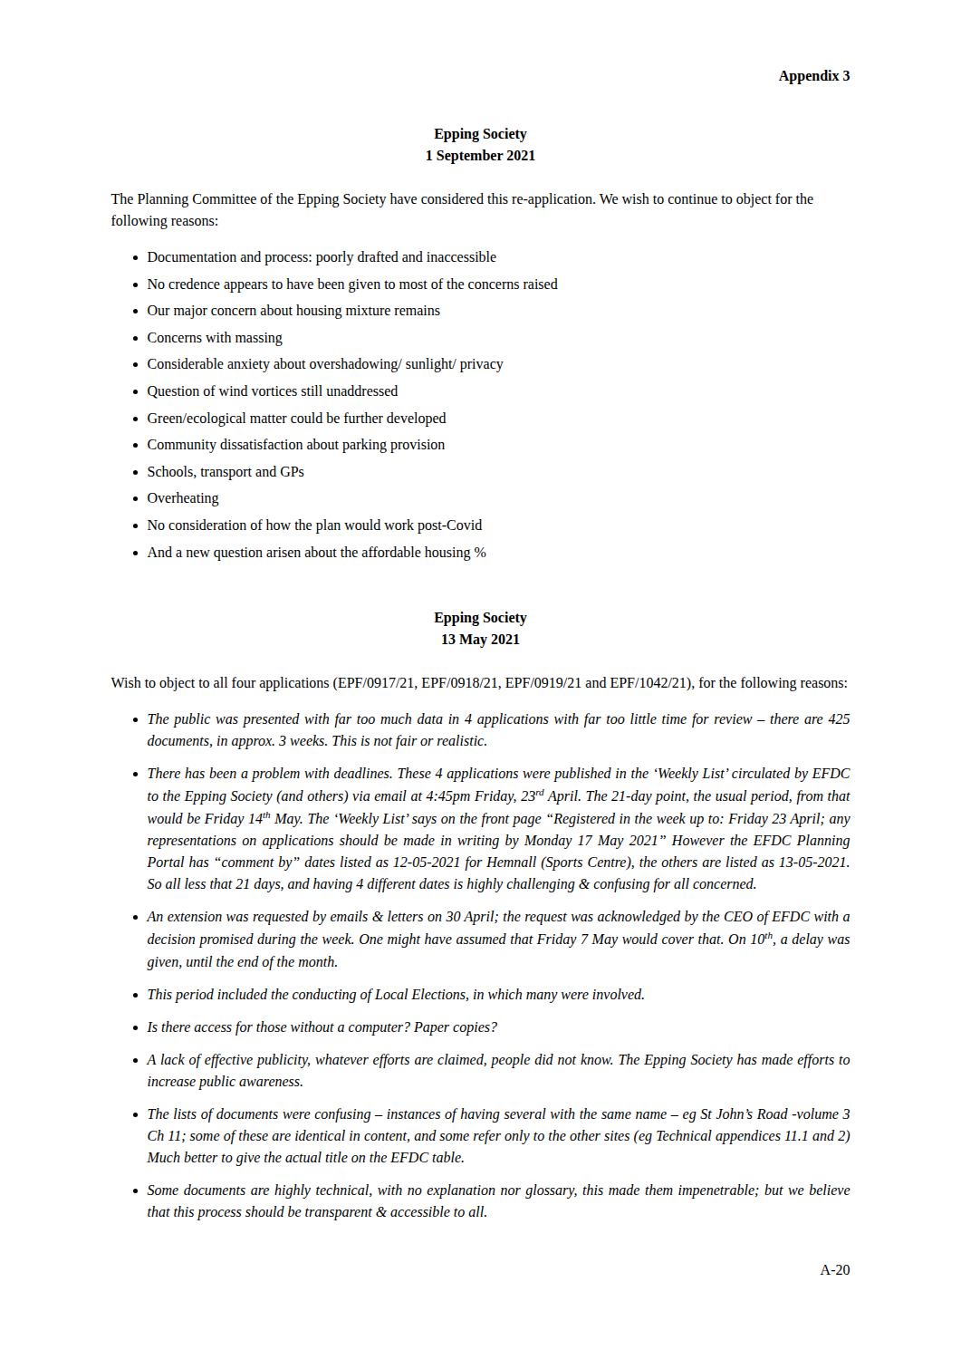Appendix 3
Epping Society
1 September 2021
The Planning Committee of the Epping Society have considered this re-application. We wish to continue to object for the following reasons:
Documentation and process: poorly drafted and inaccessible
No credence appears to have been given to most of the concerns raised
Our major concern about housing mixture remains
Concerns with massing
Considerable anxiety about overshadowing/ sunlight/ privacy
Question of wind vortices still unaddressed
Green/ecological matter could be further developed
Community dissatisfaction about parking provision
Schools, transport and GPs
Overheating
No consideration of how the plan would work post-Covid
And a new question arisen about the affordable housing %
Epping Society
13 May 2021
Wish to object to all four applications (EPF/0917/21, EPF/0918/21, EPF/0919/21 and EPF/1042/21), for the following reasons:
The public was presented with far too much data in 4 applications with far too little time for review – there are 425 documents, in approx. 3 weeks. This is not fair or realistic.
There has been a problem with deadlines. These 4 applications were published in the ‘Weekly List’ circulated by EFDC to the Epping Society (and others) via email at 4:45pm Friday, 23rd April. The 21-day point, the usual period, from that would be Friday 14th May. The ‘Weekly List’ says on the front page “Registered in the week up to: Friday 23 April; any representations on applications should be made in writing by Monday 17 May 2021” However the EFDC Planning Portal has “comment by” dates listed as 12-05-2021 for Hemnall (Sports Centre), the others are listed as 13-05-2021. So all less that 21 days, and having 4 different dates is highly challenging & confusing for all concerned.
An extension was requested by emails & letters on 30 April; the request was acknowledged by the CEO of EFDC with a decision promised during the week. One might have assumed that Friday 7 May would cover that. On 10th, a delay was given, until the end of the month.
This period included the conducting of Local Elections, in which many were involved.
Is there access for those without a computer? Paper copies?
A lack of effective publicity, whatever efforts are claimed, people did not know. The Epping Society has made efforts to increase public awareness.
The lists of documents were confusing – instances of having several with the same name – eg St John’s Road -volume 3 Ch 11; some of these are identical in content, and some refer only to the other sites (eg Technical appendices 11.1 and 2) Much better to give the actual title on the EFDC table.
Some documents are highly technical, with no explanation nor glossary, this made them impenetrable; but we believe that this process should be transparent & accessible to all.
A-20